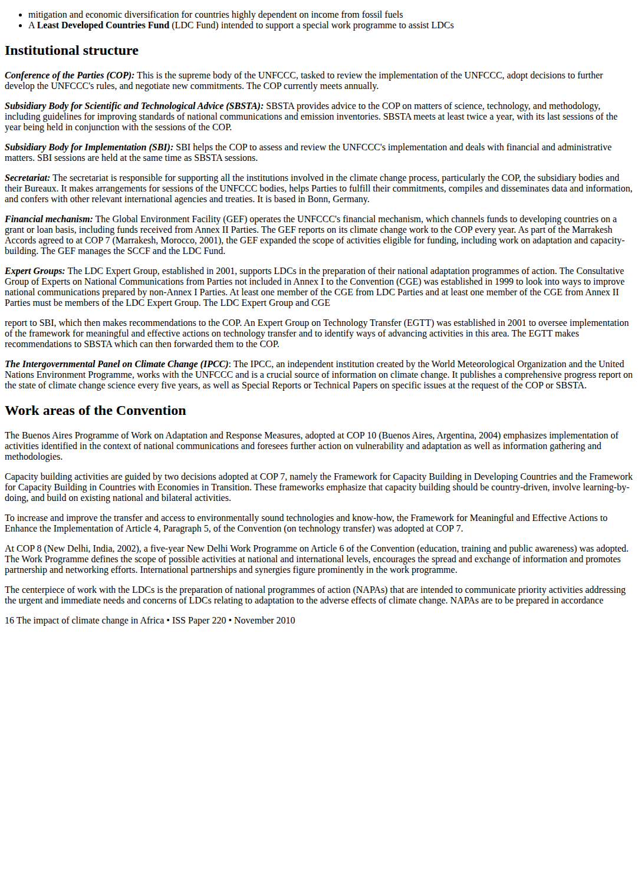mitigation and economic diversification for countries highly dependent on income from fossil fuels
A Least Developed Countries Fund (LDC Fund) intended to support a special work programme to assist LDCs
Institutional structure
Conference of the Parties (COP): This is the supreme body of the UNFCCC, tasked to review the implementation of the UNFCCC, adopt decisions to further develop the UNFCCC's rules, and negotiate new commitments. The COP currently meets annually.
Subsidiary Body for Scientific and Technological Advice (SBSTA): SBSTA provides advice to the COP on matters of science, technology, and methodology, including guidelines for improving standards of national communications and emission inventories. SBSTA meets at least twice a year, with its last sessions of the year being held in conjunction with the sessions of the COP.
Subsidiary Body for Implementation (SBI): SBI helps the COP to assess and review the UNFCCC's implementation and deals with financial and administrative matters. SBI sessions are held at the same time as SBSTA sessions.
Secretariat: The secretariat is responsible for supporting all the institutions involved in the climate change process, particularly the COP, the subsidiary bodies and their Bureaux. It makes arrangements for sessions of the UNFCCC bodies, helps Parties to fulfill their commitments, compiles and disseminates data and information, and confers with other relevant international agencies and treaties. It is based in Bonn, Germany.
Financial mechanism: The Global Environment Facility (GEF) operates the UNFCCC's financial mechanism, which channels funds to developing countries on a grant or loan basis, including funds received from Annex II Parties. The GEF reports on its climate change work to the COP every year. As part of the Marrakesh Accords agreed to at COP 7 (Marrakesh, Morocco, 2001), the GEF expanded the scope of activities eligible for funding, including work on adaptation and capacity-building. The GEF manages the SCCF and the LDC Fund.
Expert Groups: The LDC Expert Group, established in 2001, supports LDCs in the preparation of their national adaptation programmes of action. The Consultative Group of Experts on National Communications from Parties not included in Annex I to the Convention (CGE) was established in 1999 to look into ways to improve national communications prepared by non-Annex I Parties. At least one member of the CGE from LDC Parties and at least one member of the CGE from Annex II Parties must be members of the LDC Expert Group. The LDC Expert Group and CGE
report to SBI, which then makes recommendations to the COP. An Expert Group on Technology Transfer (EGTT) was established in 2001 to oversee implementation of the framework for meaningful and effective actions on technology transfer and to identify ways of advancing activities in this area. The EGTT makes recommendations to SBSTA which can then forwarded them to the COP.
The Intergovernmental Panel on Climate Change (IPCC): The IPCC, an independent institution created by the World Meteorological Organization and the United Nations Environment Programme, works with the UNFCCC and is a crucial source of information on climate change. It publishes a comprehensive progress report on the state of climate change science every five years, as well as Special Reports or Technical Papers on specific issues at the request of the COP or SBSTA.
Work areas of the Convention
The Buenos Aires Programme of Work on Adaptation and Response Measures, adopted at COP 10 (Buenos Aires, Argentina, 2004) emphasizes implementation of activities identified in the context of national communications and foresees further action on vulnerability and adaptation as well as information gathering and methodologies.
Capacity building activities are guided by two decisions adopted at COP 7, namely the Framework for Capacity Building in Developing Countries and the Framework for Capacity Building in Countries with Economies in Transition. These frameworks emphasize that capacity building should be country-driven, involve learning-by-doing, and build on existing national and bilateral activities.
To increase and improve the transfer and access to environmentally sound technologies and know-how, the Framework for Meaningful and Effective Actions to Enhance the Implementation of Article 4, Paragraph 5, of the Convention (on technology transfer) was adopted at COP 7.
At COP 8 (New Delhi, India, 2002), a five-year New Delhi Work Programme on Article 6 of the Convention (education, training and public awareness) was adopted. The Work Programme defines the scope of possible activities at national and international levels, encourages the spread and exchange of information and promotes partnership and networking efforts. International partnerships and synergies figure prominently in the work programme.
The centerpiece of work with the LDCs is the preparation of national programmes of action (NAPAs) that are intended to communicate priority activities addressing the urgent and immediate needs and concerns of LDCs relating to adaptation to the adverse effects of climate change. NAPAs are to be prepared in accordance
16 The impact of climate change in Africa • ISS Paper 220 • November 2010